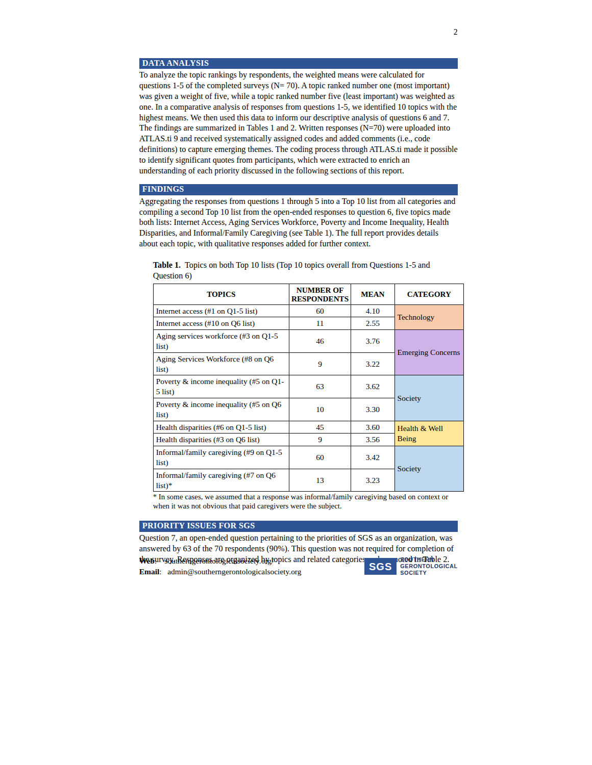2
DATA ANALYSIS
To analyze the topic rankings by respondents, the weighted means were calculated for questions 1-5 of the completed surveys (N= 70). A topic ranked number one (most important) was given a weight of five, while a topic ranked number five (least important) was weighted as one. In a comparative analysis of responses from questions 1-5, we identified 10 topics with the highest means. We then used this data to inform our descriptive analysis of questions 6 and 7. The findings are summarized in Tables 1 and 2. Written responses (N=70) were uploaded into ATLAS.ti 9 and received systematically assigned codes and added comments (i.e., code definitions) to capture emerging themes. The coding process through ATLAS.ti made it possible to identify significant quotes from participants, which were extracted to enrich an understanding of each priority discussed in the following sections of this report.
FINDINGS
Aggregating the responses from questions 1 through 5 into a Top 10 list from all categories and compiling a second Top 10 list from the open-ended responses to question 6, five topics made both lists: Internet Access, Aging Services Workforce, Poverty and Income Inequality, Health Disparities, and Informal/Family Caregiving (see Table 1). The full report provides details about each topic, with qualitative responses added for further context.
Table 1. Topics on both Top 10 lists (Top 10 topics overall from Questions 1-5 and Question 6)
| Topics | Number of Respondents | Mean | Category |
| --- | --- | --- | --- |
| Internet access (#1 on Q1-5 list) | 60 | 4.10 | Technology |
| Internet access (#10 on Q6 list) | 11 | 2.55 |
| Aging services workforce (#3 on Q1-5 list) | 46 | 3.76 | Emerging Concerns |
| Aging Services Workforce (#8 on Q6 list) | 9 | 3.22 |
| Poverty & income inequality (#5 on Q1-5 list) | 63 | 3.62 | Society |
| Poverty & income inequality (#5 on Q6 list) | 10 | 3.30 |
| Health disparities (#6 on Q1-5 list) | 45 | 3.60 | Health & Well Being |
| Health disparities (#3 on Q6 list) | 9 | 3.56 |
| Informal/family caregiving (#9 on Q1-5 list) | 60 | 3.42 | Society |
| Informal/family caregiving (#7 on Q6 list)* | 13 | 3.23 |
* In some cases, we assumed that a response was informal/family caregiving based on context or when it was not obvious that paid caregivers were the subject.
PRIORITY ISSUES FOR SGS
Question 7, an open-ended question pertaining to the priorities of SGS as an organization, was answered by 63 of the 70 respondents (90%). This question was not required for completion of the survey. Responses are organized by topics and related categories and are noted in Table 2.
Web: southerngerontologicalsociety.org/
Email: admin@southerngerontologicalsociety.org
SGS
Southern
Gerontological
Society